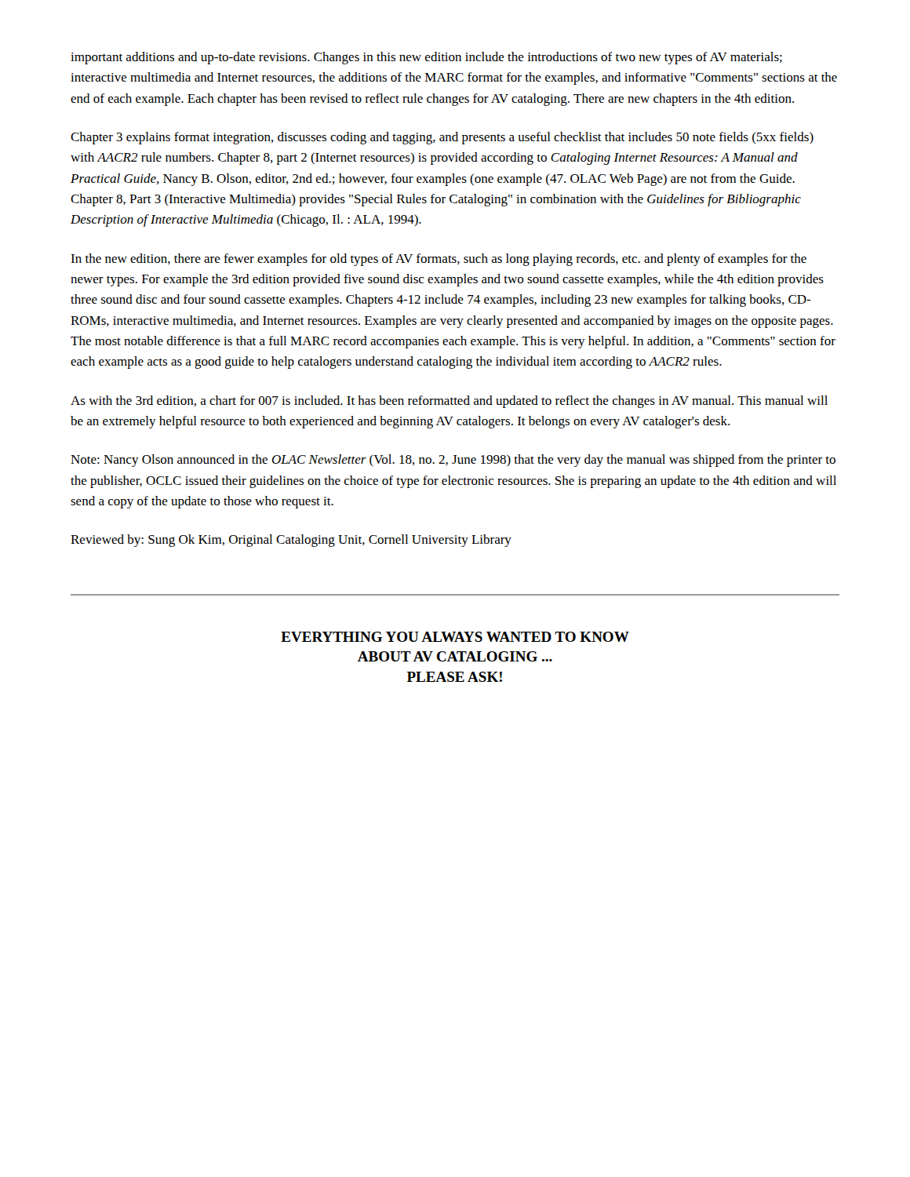important additions and up-to-date revisions. Changes in this new edition include the introductions of two new types of AV materials; interactive multimedia and Internet resources, the additions of the MARC format for the examples, and informative "Comments" sections at the end of each example. Each chapter has been revised to reflect rule changes for AV cataloging. There are new chapters in the 4th edition.
Chapter 3 explains format integration, discusses coding and tagging, and presents a useful checklist that includes 50 note fields (5xx fields) with AACR2 rule numbers. Chapter 8, part 2 (Internet resources) is provided according to Cataloging Internet Resources: A Manual and Practical Guide, Nancy B. Olson, editor, 2nd ed.; however, four examples (one example (47. OLAC Web Page) are not from the Guide. Chapter 8, Part 3 (Interactive Multimedia) provides "Special Rules for Cataloging" in combination with the Guidelines for Bibliographic Description of Interactive Multimedia (Chicago, Il. : ALA, 1994).
In the new edition, there are fewer examples for old types of AV formats, such as long playing records, etc. and plenty of examples for the newer types. For example the 3rd edition provided five sound disc examples and two sound cassette examples, while the 4th edition provides three sound disc and four sound cassette examples. Chapters 4-12 include 74 examples, including 23 new examples for talking books, CD-ROMs, interactive multimedia, and Internet resources. Examples are very clearly presented and accompanied by images on the opposite pages. The most notable difference is that a full MARC record accompanies each example. This is very helpful. In addition, a "Comments" section for each example acts as a good guide to help catalogers understand cataloging the individual item according to AACR2 rules.
As with the 3rd edition, a chart for 007 is included. It has been reformatted and updated to reflect the changes in AV manual. This manual will be an extremely helpful resource to both experienced and beginning AV catalogers. It belongs on every AV cataloger's desk.
Note: Nancy Olson announced in the OLAC Newsletter (Vol. 18, no. 2, June 1998) that the very day the manual was shipped from the printer to the publisher, OCLC issued their guidelines on the choice of type for electronic resources. She is preparing an update to the 4th edition and will send a copy of the update to those who request it.
Reviewed by: Sung Ok Kim, Original Cataloging Unit, Cornell University Library
EVERYTHING YOU ALWAYS WANTED TO KNOW
ABOUT AV CATALOGING ...
PLEASE ASK!